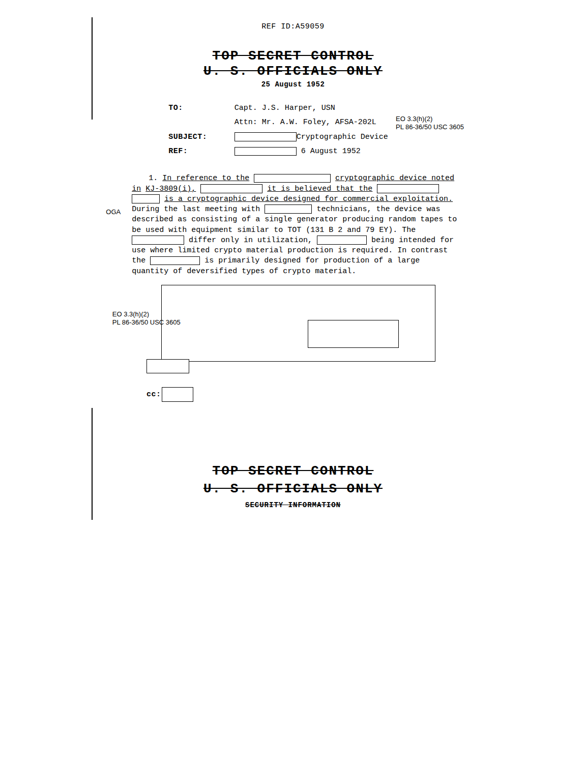REF ID:A59059
TOP SECRET CONTROL
U. S. OFFICIALS ONLY
25 August 1952
EO 3.3(h)(2)
PL 86-36/50 USC 3605
OGA
| TO: | Capt. J.S. Harper, USN |
| | Attn: Mr. A.W. Foley, AFSA-202L |
| SUBJECT: | Cryptographic Device |
| REF: | 6 August 1952 |
1. In reference to the cryptographic device noted in KJ-3809(i), it is believed that the is a cryptographic device designed for commercial exploitation. During the last meeting with technicians, the device was described as consisting of a single generator producing random tapes to be used with equipment similar to TOT (131 B 2 and 79 EY). The differ only in utilization, being intended for use where limited crypto material production is required. In contrast the is primarily designed for production of a large quantity of deversified types of crypto material.
EO 3.3(h)(2)
PL 86-36/50 USC 3605
cc:
TOP SECRET CONTROL
U. S. OFFICIALS ONLY
SECURITY INFORMATION